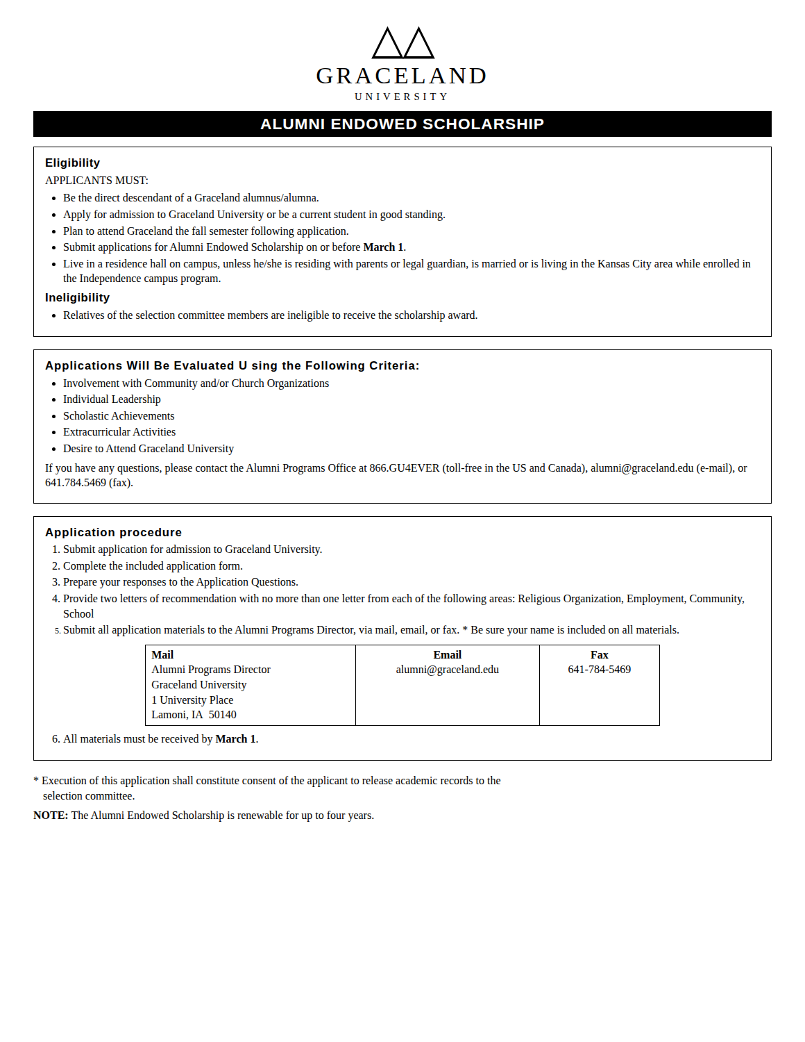△△
GRACELAND
UNIVERSITY
ALUMNI ENDOWED SCHOLARSHIP
Eligibility
APPLICANTS MUST:
Be the direct descendant of a Graceland alumnus/alumna.
Apply for admission to Graceland University or be a current student in good standing.
Plan to attend Graceland the fall semester following application.
Submit applications for Alumni Endowed Scholarship on or before March 1.
Live in a residence hall on campus, unless he/she is residing with parents or legal guardian, is married or is living in the Kansas City area while enrolled in the Independence campus program.
Ineligibility
Relatives of the selection committee members are ineligible to receive the scholarship award.
Applications Will Be Evaluated U sing the Following Criteria:
Involvement with Community and/or Church Organizations
Individual Leadership
Scholastic Achievements
Extracurricular Activities
Desire to Attend Graceland University
If you have any questions, please contact the Alumni Programs Office at 866.GU4EVER (toll-free in the US and Canada), alumni@graceland.edu (e-mail), or 641.784.5469 (fax).
Application procedure
Submit application for admission to Graceland University.
Complete the included application form.
Prepare your responses to the Application Questions.
Provide two letters of recommendation with no more than one letter from each of the following areas: Religious Organization, Employment, Community, School
Submit all application materials to the Alumni Programs Director, via mail, email, or fax. * Be sure your name is included on all materials.
| Mail Alumni Programs Director Graceland University 1 University Place Lamoni, IA 50140 | Email alumni@graceland.edu | Fax 641-784-5469 |
All materials must be received by March 1.
* Execution of this application shall constitute consent of the applicant to release academic records to the selection committee.
NOTE: The Alumni Endowed Scholarship is renewable for up to four years.